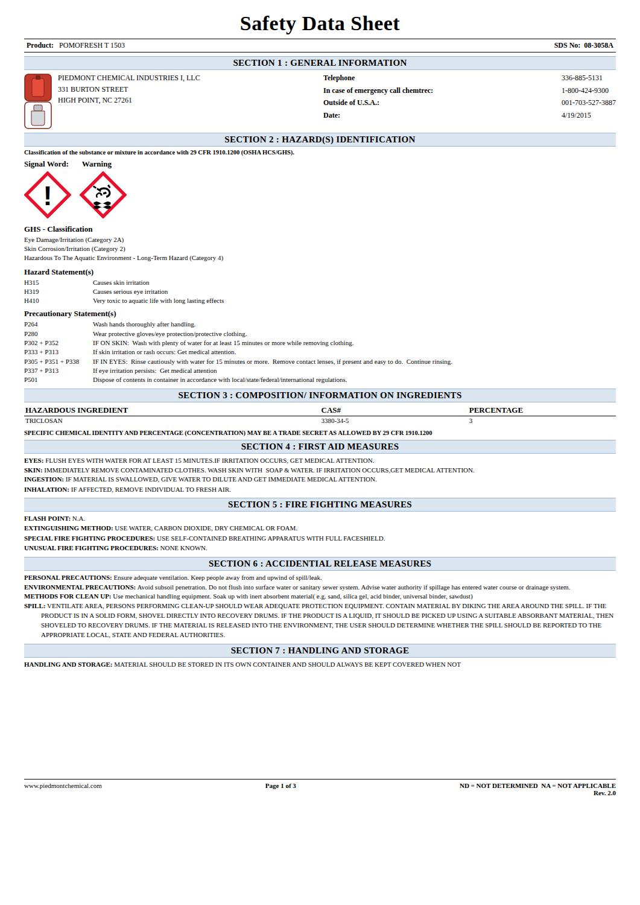Safety Data Sheet
Product: POMOFRESH T 1503
SDS No: 08-3058A
SECTION 1 : GENERAL INFORMATION
PIEDMONT CHEMICAL INDUSTRIES I, LLC
331 BURTON STREET
HIGH POINT, NC 27261
Telephone
336-885-5131
In case of emergency call chemtrec:
1-800-424-9300
Outside of U.S.A.:
001-703-527-3887
Date:
4/19/2015
SECTION 2 : HAZARD(S) IDENTIFICATION
Classification of the substance or mixture in accordance with 29 CFR 1910.1200 (OSHA HCS/GHS).
Signal Word: Warning
!
GHS - Classification
Eye Damage/Irritation (Category 2A)
Skin Corrosion/Irritation (Category 2)
Hazardous To The Aquatic Environment - Long-Term Hazard (Category 4)
Hazard Statement(s)
| H315 | Causes skin irritation |
| H319 | Causes serious eye irritation |
| H410 | Very toxic to aquatic life with long lasting effects |
Precautionary Statement(s)
| P264 | Wash hands thoroughly after handling. |
| P280 | Wear protective gloves/eye protection/protective clothing. |
| P302 + P352 | IF ON SKIN: Wash with plenty of water for at least 15 minutes or more while removing clothing. |
| P333 + P313 | If skin irritation or rash occurs: Get medical attention. |
| P305 + P351 + P338 | IF IN EYES: Rinse cautiously with water for 15 minutes or more. Remove contact lenses, if present and easy to do. Continue rinsing. |
| P337 + P313 | If eye irritation persists: Get medical attention |
| P501 | Dispose of contents in container in accordance with local/state/federal/international regulations. |
SECTION 3 : COMPOSITION/ INFORMATION ON INGREDIENTS
| HAZARDOUS INGREDIENT | CAS# | PERCENTAGE |
| --- | --- | --- |
| TRICLOSAN | 3380-34-5 | 3 |
SPECIFIC CHEMICAL IDENTITY AND PERCENTAGE (CONCENTRATION) MAY BE A TRADE SECRET AS ALLOWED BY 29 CFR 1910.1200
SECTION 4 : FIRST AID MEASURES
EYES: FLUSH EYES WITH WATER FOR AT LEAST 15 MINUTES.IF IRRITATION OCCURS, GET MEDICAL ATTENTION.
SKIN: IMMEDIATELY REMOVE CONTAMINATED CLOTHES. WASH SKIN WITH SOAP & WATER. IF IRRITATION OCCURS,GET MEDICAL ATTENTION.
INGESTION: IF MATERIAL IS SWALLOWED, GIVE WATER TO DILUTE AND GET IMMEDIATE MEDICAL ATTENTION.
INHALATION: IF AFFECTED, REMOVE INDIVIDUAL TO FRESH AIR.
SECTION 5 : FIRE FIGHTING MEASURES
FLASH POINT: N.A.
EXTINGUISHING METHOD: USE WATER, CARBON DIOXIDE, DRY CHEMICAL OR FOAM.
SPECIAL FIRE FIGHTING PROCEDURES: USE SELF-CONTAINED BREATHING APPARATUS WITH FULL FACESHIELD.
UNUSUAL FIRE FIGHTING PROCEDURES: NONE KNOWN.
SECTION 6 : ACCIDENTIAL RELEASE MEASURES
PERSONAL PRECAUTIONS: Ensure adequate ventilation. Keep people away from and upwind of spill/leak.
ENVIRONMENTAL PRECAUTIONS: Avoid subsoil penetration. Do not flush into surface water or sanitary sewer system. Advise water authority if spillage has entered water course or drainage system.
METHODS FOR CLEAN UP: Use mechanical handling equipment. Soak up with inert absorbent material( e.g. sand, silica gel, acid binder, universal binder, sawdust)
SPILL: VENTILATE AREA, PERSONS PERFORMING CLEAN-UP SHOULD WEAR ADEQUATE PROTECTION EQUIPMENT. CONTAIN MATERIAL BY DIKING THE AREA AROUND THE SPILL. IF THE PRODUCT IS IN A SOLID FORM, SHOVEL DIRECTLY INTO RECOVERY DRUMS. IF THE PRODUCT IS A LIQUID, IT SHOULD BE PICKED UP USING A SUITABLE ABSORBANT MATERIAL, THEN SHOVELED TO RECOVERY DRUMS. IF THE MATERIAL IS RELEASED INTO THE ENVIRONMENT, THE USER SHOULD DETERMINE WHETHER THE SPILL SHOULD BE REPORTED TO THE APPROPRIATE LOCAL, STATE AND FEDERAL AUTHORITIES.
SECTION 7 : HANDLING AND STORAGE
HANDLING AND STORAGE: MATERIAL SHOULD BE STORED IN ITS OWN CONTAINER AND SHOULD ALWAYS BE KEPT COVERED WHEN NOT
www.piedmontchemical.com
Page 1 of 3
ND = NOT DETERMINED NA = NOT APPLICABLE
Rev. 2.0